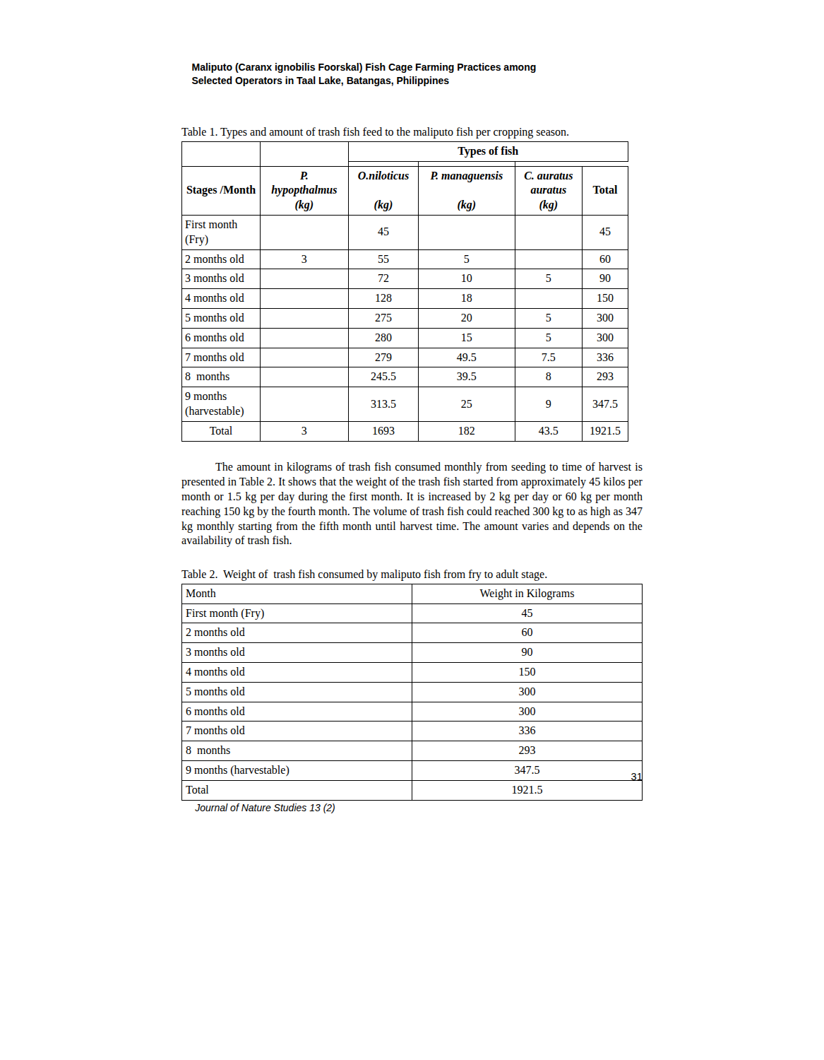Maliputo (Caranx ignobilis Foorskal) Fish Cage Farming Practices among
Selected Operators in Taal Lake, Batangas, Philippines
Table 1. Types and amount of trash fish feed to the maliputo fish per cropping season.
| | | Types of fish |
| Stages /Month | P. hypopthalmus (kg) | O.niloticus (kg) | P. managuensis (kg) | C. auratus auratus (kg) | Total |
| First month (Fry) | | 45 | | | 45 |
| 2 months old | 3 | 55 | 5 | | 60 |
| 3 months old | | 72 | 10 | 5 | 90 |
| 4 months old | | 128 | 18 | | 150 |
| 5 months old | | 275 | 20 | 5 | 300 |
| 6 months old | | 280 | 15 | 5 | 300 |
| 7 months old | | 279 | 49.5 | 7.5 | 336 |
| 8 months | | 245.5 | 39.5 | 8 | 293 |
| 9 months (harvestable) | | 313.5 | 25 | 9 | 347.5 |
| Total | 3 | 1693 | 182 | 43.5 | 1921.5 |
The amount in kilograms of trash fish consumed monthly from seeding to time of harvest is presented in Table 2. It shows that the weight of the trash fish started from approximately 45 kilos per month or 1.5 kg per day during the first month. It is increased by 2 kg per day or 60 kg per month reaching 150 kg by the fourth month. The volume of trash fish could reached 300 kg to as high as 347 kg monthly starting from the fifth month until harvest time. The amount varies and depends on the availability of trash fish.
Table 2. Weight of trash fish consumed by maliputo fish from fry to adult stage.
| Month | Weight in Kilograms |
| First month (Fry) | 45 |
| 2 months old | 60 |
| 3 months old | 90 |
| 4 months old | 150 |
| 5 months old | 300 |
| 6 months old | 300 |
| 7 months old | 336 |
| 8 months | 293 |
| 9 months (harvestable) | 347.5 |
| Total | 1921.5 |
31
Journal of Nature Studies 13 (2)